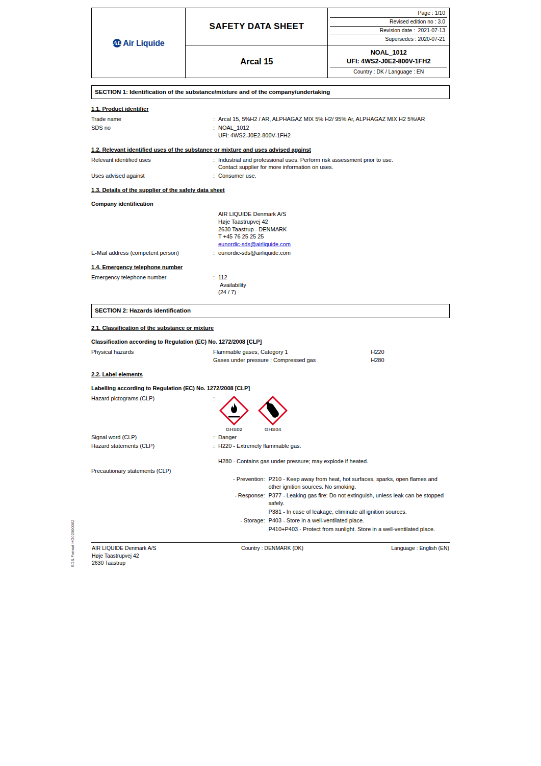| AL Air Liquide | SAFETY DATA SHEET | / Page : 1/10 / / Revised edition no : 3.0 / / Revision date : 2021-07-13 / / Supersedes : 2020-07-21 / |
| Arcal 15 | NOAL_1012 UFI: 4WS2-J0E2-800V-1FH2 Country : DK / Language : EN |
SECTION 1: Identification of the substance/mixture and of the company/undertaking
1.1. Product identifier
| Trade name | : | Arcal 15, 5%H2 / AR, ALPHAGAZ MIX 5% H2/ 95% Ar, ALPHAGAZ MIX H2 5%/AR |
| SDS no | : | NOAL_1012 UFI: 4WS2-J0E2-800V-1FH2 |
1.2. Relevant identified uses of the substance or mixture and uses advised against
| Relevant identified uses | : | Industrial and professional uses. Perform risk assessment prior to use. Contact supplier for more information on uses. |
| Uses advised against | : | Consumer use. |
1.3. Details of the supplier of the safety data sheet
Company identification
| | | AIR LIQUIDE Denmark A/S Høje Taastrupvej 42 2630 Taastrup - DENMARK T +45 76 25 25 25 eunordic-sds@airliquide.com |
| E-Mail address (competent person) | : | eunordic-sds@airliquide.com |
1.4. Emergency telephone number
| Emergency telephone number | : | 112 Availability (24 / 7) |
SECTION 2: Hazards identification
2.1. Classification of the substance or mixture
Classification according to Regulation (EC) No. 1272/2008 [CLP]
| Physical hazards | Flammable gases, Category 1 | H220 |
| | Gases under pressure : Compressed gas | H280 |
2.2. Label elements
Labelling according to Regulation (EC) No. 1272/2008 [CLP]
| Hazard pictograms (CLP) | : | GHS02 GHS04 |
| Signal word (CLP) | : | Danger |
| Hazard statements (CLP) | : | H220 - Extremely flammable gas. H280 - Contains gas under pressure; may explode if heated. |
| Precautionary statements (CLP) | | | |
| | - Prevention | : | P210 - Keep away from heat, hot surfaces, sparks, open flames and other ignition sources. No smoking. |
| | - Response | : | P377 - Leaking gas fire: Do not extinguish, unless leak can be stopped safely. |
| | | | P381 - In case of leakage, eliminate all ignition sources. |
| | - Storage | : | P403 - Store in a well-ventilated place. |
| | | | P410+P403 - Protect from sunlight. Store in a well-ventilated place. |
SDS-Format HG02000002
| AIR LIQUIDE Denmark A/S Høje Taastrupvej 42 2630 Taastrup | Country : DENMARK (DK) | Language : English (EN) |